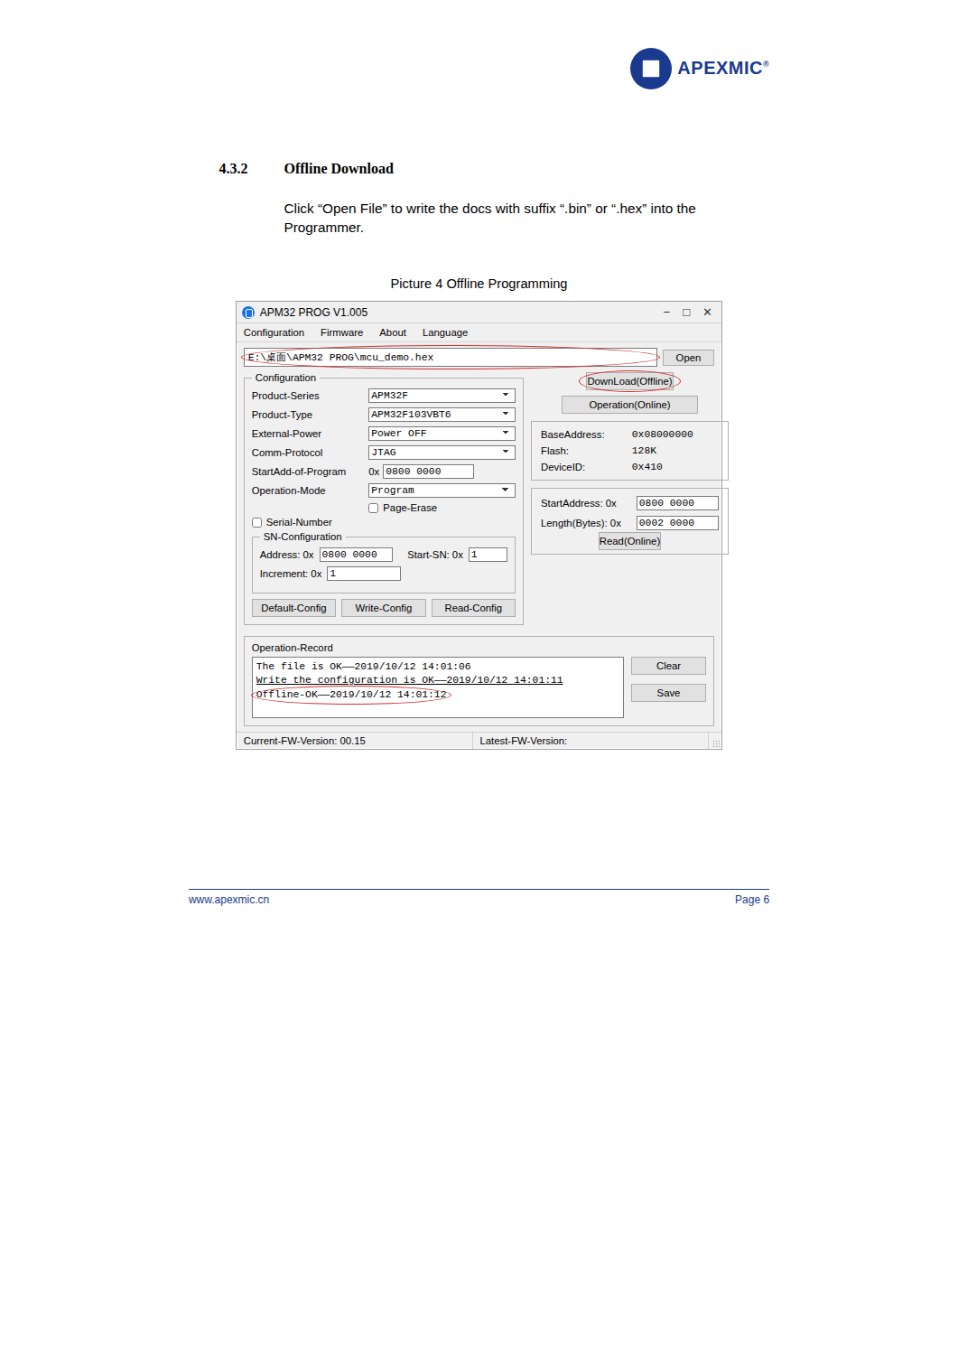APEXMIC®
4.3.2 Offline Download
Click “Open File” to write the docs with suffix “.bin” or “.hex” into the Programmer.
Picture 4 Offline Programming
APM32 PROG V1.005 −□✕
Configuration Firmware About Language
E:\桌面\APM32 PROG\mcu_demo.hex
Open
Configuration
Product-Series APM32F
Product-Type APM32F103VBT6
External-Power Power OFF
Comm-Protocol JTAG
StartAdd-of-Program 0x
Operation-Mode Program
Page-Erase
Serial-Number
SN-Configuration
Address: 0x Start-SN: 0x
Increment: 0x
Default-Config Write-Config Read-Config
DownLoad(Offline) Operation(Online)
BaseAddress: 0x08000000
Flash: 128K
DeviceID: 0x410
StartAddress: 0x
Length(Bytes): 0x
Read(Online)
Operation-Record
The file is OK——2019/10/12 14:01:06
Write the configuration is OK——2019/10/12 14:01:11
Offline-OK——2019/10/12 14:01:12
Clear Save
Current-FW-Version: 00.15
Latest-FW-Version:
www.apexmic.cn Page 6